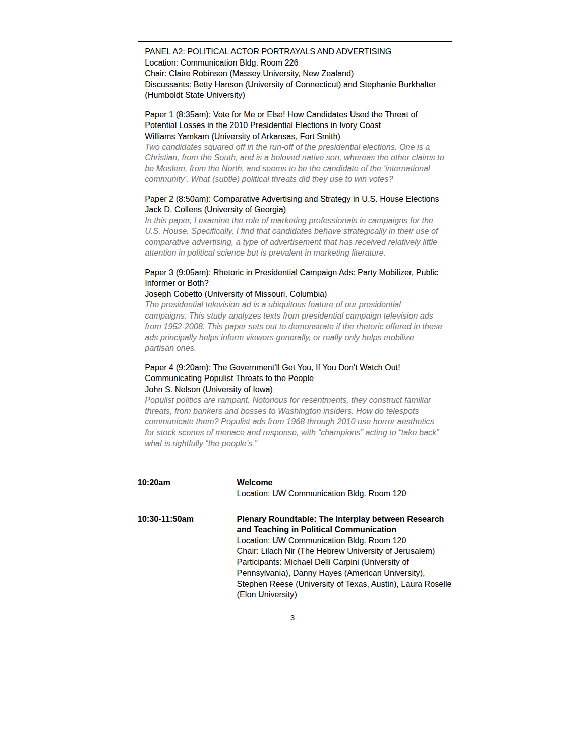PANEL A2: POLITICAL ACTOR PORTRAYALS AND ADVERTISING
Location: Communication Bldg. Room 226
Chair: Claire Robinson (Massey University, New Zealand)
Discussants: Betty Hanson (University of Connecticut) and Stephanie Burkhalter (Humboldt State University)
Paper 1 (8:35am): Vote for Me or Else! How Candidates Used the Threat of Potential Losses in the 2010 Presidential Elections in Ivory Coast
Williams Yamkam (University of Arkansas, Fort Smith)
Two candidates squared off in the run-off of the presidential elections. One is a Christian, from the South, and is a beloved native son, whereas the other claims to be Moslem, from the North, and seems to be the candidate of the ‘international community’. What (subtle) political threats did they use to win votes?
Paper 2 (8:50am): Comparative Advertising and Strategy in U.S. House Elections
Jack D. Collens (University of Georgia)
In this paper, I examine the role of marketing professionals in campaigns for the U.S. House. Specifically, I find that candidates behave strategically in their use of comparative advertising, a type of advertisement that has received relatively little attention in political science but is prevalent in marketing literature.
Paper 3 (9:05am): Rhetoric in Presidential Campaign Ads: Party Mobilizer, Public Informer or Both?
Joseph Cobetto (University of Missouri, Columbia)
The presidential television ad is a ubiquitous feature of our presidential campaigns. This study analyzes texts from presidential campaign television ads from 1952-2008. This paper sets out to demonstrate if the rhetoric offered in these ads principally helps inform viewers generally, or really only helps mobilize partisan ones.
Paper 4 (9:20am): The Government'll Get You, If You Don't Watch Out! Communicating Populist Threats to the People
John S. Nelson (University of Iowa)
Populist politics are rampant. Notorious for resentments, they construct familiar threats, from bankers and bosses to Washington insiders. How do telespots communicate them? Populist ads from 1968 through 2010 use horror aesthetics for stock scenes of menace and response, with “champions” acting to “take back” what is rightfully “the people’s.”
10:20am
Welcome
Location: UW Communication Bldg. Room 120
10:30-11:50am
Plenary Roundtable: The Interplay between Research and Teaching in Political Communication
Location: UW Communication Bldg. Room 120
Chair: Lilach Nir (The Hebrew University of Jerusalem)
Participants: Michael Delli Carpini (University of Pennsylvania), Danny Hayes (American University), Stephen Reese (University of Texas, Austin), Laura Roselle (Elon University)
3